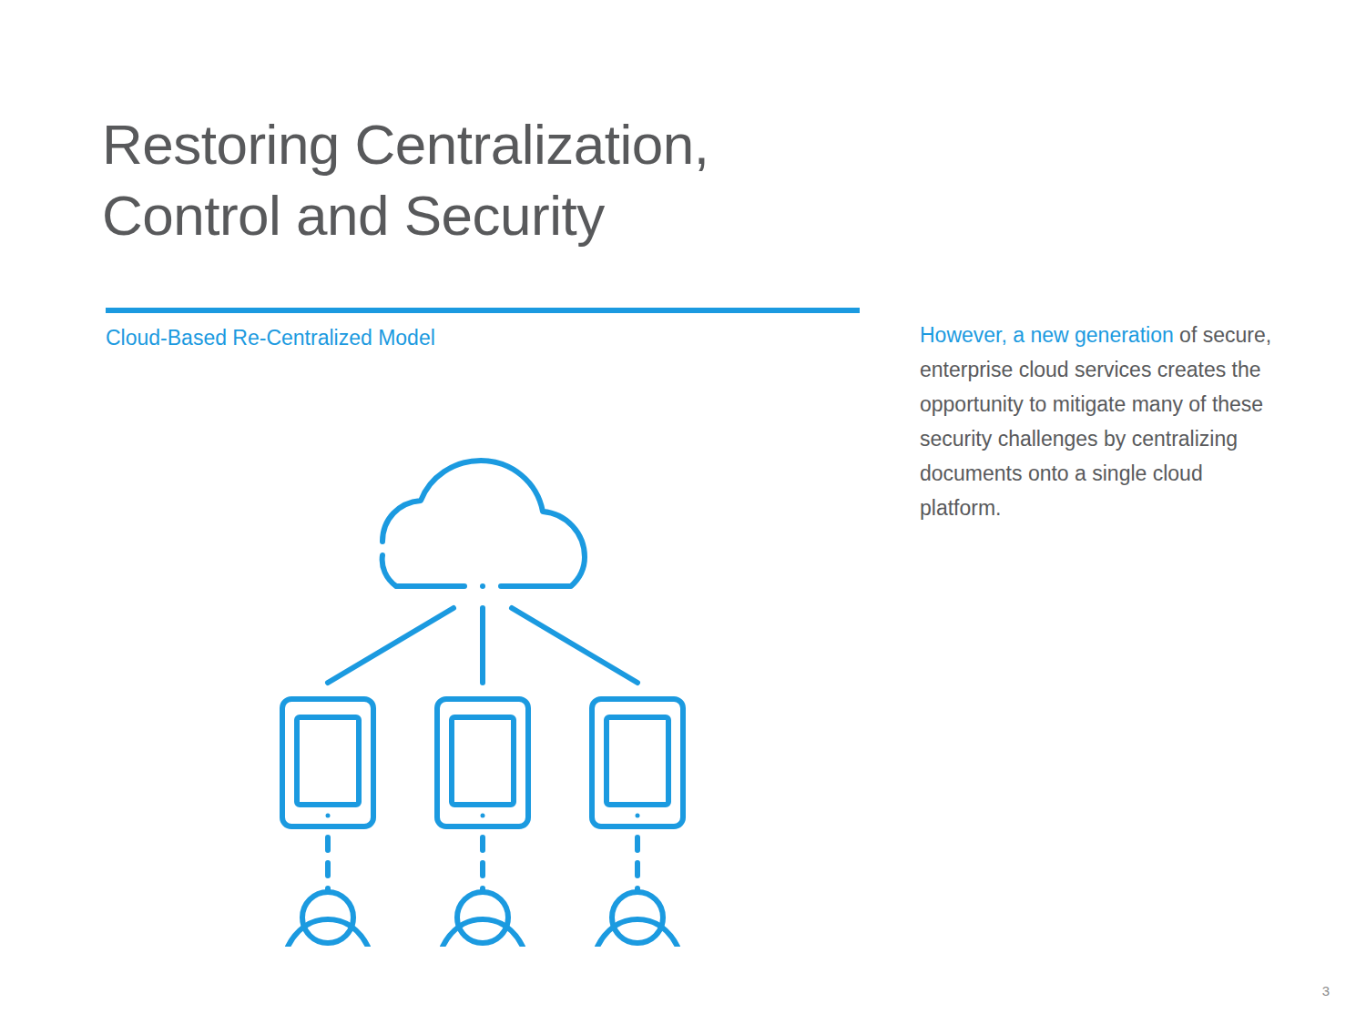Restoring Centralization,
Control and Security
Cloud-Based Re-Centralized Model
However, a new generation of secure, enterprise cloud services creates the opportunity to mitigate many of these security challenges by centralizing documents onto a single cloud platform.
3